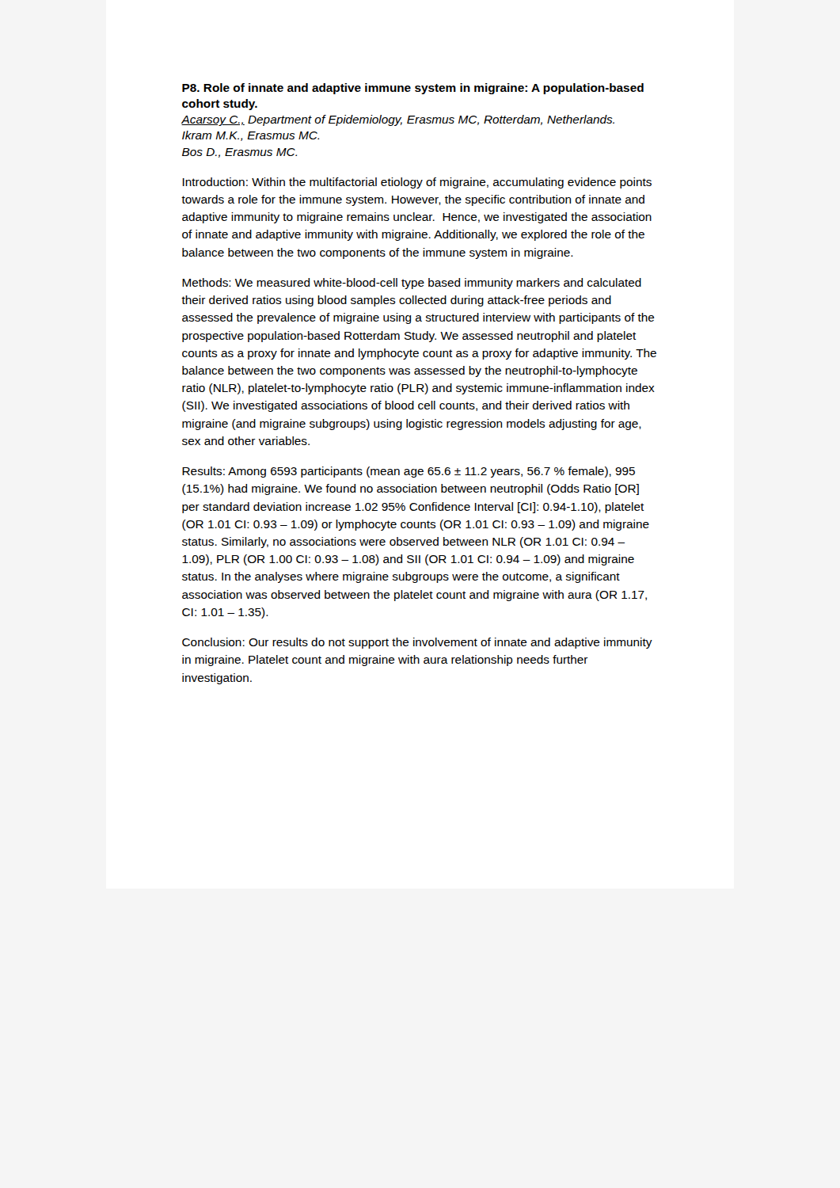P8. Role of innate and adaptive immune system in migraine: A population-based cohort study.
Acarsoy C., Department of Epidemiology, Erasmus MC, Rotterdam, Netherlands.
Ikram M.K., Erasmus MC.
Bos D., Erasmus MC.
Introduction: Within the multifactorial etiology of migraine, accumulating evidence points towards a role for the immune system. However, the specific contribution of innate and adaptive immunity to migraine remains unclear. Hence, we investigated the association of innate and adaptive immunity with migraine. Additionally, we explored the role of the balance between the two components of the immune system in migraine.
Methods: We measured white-blood-cell type based immunity markers and calculated their derived ratios using blood samples collected during attack-free periods and assessed the prevalence of migraine using a structured interview with participants of the prospective population-based Rotterdam Study. We assessed neutrophil and platelet counts as a proxy for innate and lymphocyte count as a proxy for adaptive immunity. The balance between the two components was assessed by the neutrophil-to-lymphocyte ratio (NLR), platelet-to-lymphocyte ratio (PLR) and systemic immune-inflammation index (SII). We investigated associations of blood cell counts, and their derived ratios with migraine (and migraine subgroups) using logistic regression models adjusting for age, sex and other variables.
Results: Among 6593 participants (mean age 65.6 ± 11.2 years, 56.7 % female), 995 (15.1%) had migraine. We found no association between neutrophil (Odds Ratio [OR] per standard deviation increase 1.02 95% Confidence Interval [CI]: 0.94-1.10), platelet (OR 1.01 CI: 0.93 – 1.09) or lymphocyte counts (OR 1.01 CI: 0.93 – 1.09) and migraine status. Similarly, no associations were observed between NLR (OR 1.01 CI: 0.94 – 1.09), PLR (OR 1.00 CI: 0.93 – 1.08) and SII (OR 1.01 CI: 0.94 – 1.09) and migraine status. In the analyses where migraine subgroups were the outcome, a significant association was observed between the platelet count and migraine with aura (OR 1.17, CI: 1.01 – 1.35).
Conclusion: Our results do not support the involvement of innate and adaptive immunity in migraine. Platelet count and migraine with aura relationship needs further investigation.